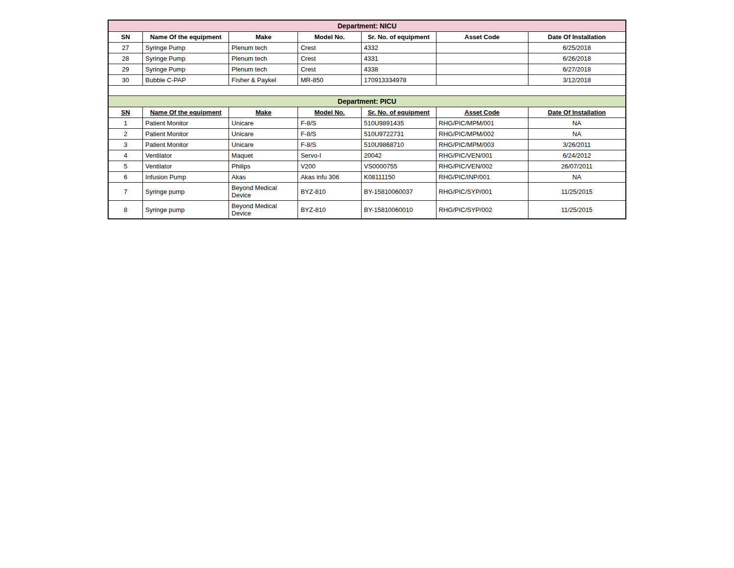| Department: NICU |
| SN | Name Of the equipment | Make | Model No. | Sr. No. of equipment | Asset Code | Date Of Installation |
| 27 | Syringe Pump | Plenum tech | Crest | 4332 | | 6/25/2018 |
| 28 | Syringe Pump | Plenum tech | Crest | 4331 | | 6/26/2018 |
| 29 | Syringe Pump | Plenum tech | Crest | 4338 | | 6/27/2018 |
| 30 | Bubble C-PAP | Fisher & Paykel | MR-850 | 170913334978 | | 3/12/2018 |
| Department: PICU |
| SN | Name Of the equipment | Make | Model No. | Sr. No. of equipment | Asset Code | Date Of Installation |
| 1 | Patient Monitor | Unicare | F-8/S | 510U9891435 | RHG/PIC/MPM/001 | NA |
| 2 | Patient Monitor | Unicare | F-8/S | 510U9722731 | RHG/PIC/MPM/002 | NA |
| 3 | Patient Monitor | Unicare | F-8/S | 510U9868710 | RHG/PIC/MPM/003 | 3/26/2011 |
| 4 | Ventilator | Maquet | Servo-I | 20042 | RHG/PIC/VEN/001 | 6/24/2012 |
| 5 | Ventilator | Philips | V200 | VS0000755 | RHG/PIC/VEN/002 | 26/07/2011 |
| 6 | Infusion Pump | Akas | Akas infu 306 | K08111150 | RHG/PIC/INP/001 | NA |
| 7 | Syringe pump | Beyond Medical Device | BYZ-810 | BY-15810060037 | RHG/PIC/SYP/001 | 11/25/2015 |
| 8 | Syringe pump | Beyond Medical Device | BYZ-810 | BY-15810060010 | RHG/PIC/SYP/002 | 11/25/2015 |